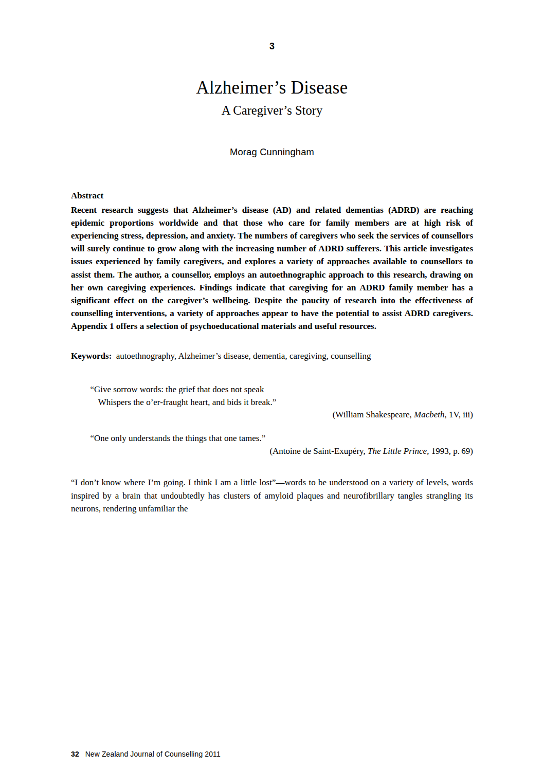3
Alzheimer’s Disease
A Caregiver’s Story
Morag Cunningham
Abstract
Recent research suggests that Alzheimer’s disease (AD) and related dementias (ADRD) are reaching epidemic proportions worldwide and that those who care for family members are at high risk of experiencing stress, depression, and anxiety. The numbers of caregivers who seek the services of counsellors will surely continue to grow along with the increasing number of ADRD sufferers. This article investigates issues experienced by family caregivers, and explores a variety of approaches available to counsellors to assist them. The author, a counsellor, employs an autoethnographic approach to this research, drawing on her own caregiving experiences. Findings indicate that caregiving for an ADRD family member has a significant effect on the caregiver’s wellbeing. Despite the paucity of research into the effectiveness of counselling interventions, a variety of approaches appear to have the potential to assist ADRD caregivers. Appendix 1 offers a selection of psychoeducational materials and useful resources.
Keywords: autoethnography, Alzheimer’s disease, dementia, caregiving, counselling
“Give sorrow words: the grief that does not speak
Whispers the o’er-fraught heart, and bids it break.”
(William Shakespeare, Macbeth, 1V, iii)
“One only understands the things that one tames.”
(Antoine de Saint-Exupéry, The Little Prince, 1993, p. 69)
“I don’t know where I’m going. I think I am a little lost”—words to be understood on a variety of levels, words inspired by a brain that undoubtedly has clusters of amyloid plaques and neurofibrillary tangles strangling its neurons, rendering unfamiliar the
32 New Zealand Journal of Counselling 2011